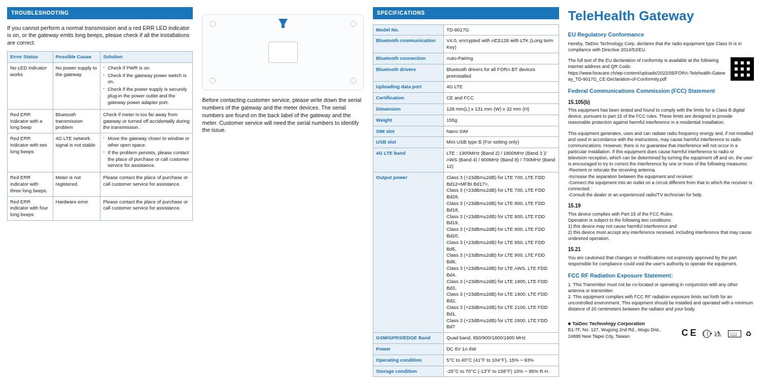Troubleshooting
If you cannot perform a normal transmission and a red ERR LED indicator is on, or the gateway emits long beeps, please check if all the installations are correct.
| Error Status | Possible Cause | Solution |
| --- | --- | --- |
| No LED indicator works | No power supply to the gateway | Check if PWR is on. Check if the gateway power switch is on. Check if the power supply is securely plug-in the power outlet and the gateway power adapter port. |
| Red ERR indicator with a long beep | Bluetooth transmission problem | Check if meter is too far away from gateway or turned off accidentally during the transmission. |
| Red ERR indicator with two long beeps | 4G LTE network signal is not stable | Move the gateway closer to window or other open space. If the problem persists, please contact the place of purchase or call customer service for assistance. |
| Red ERR indicator with three long beeps. | Meter is not registered. | Please contact the place of purchase or call customer service for assistance. |
| Red ERR indicator with four long beeps | Hardware error | Please contact the place of purchase or call customer service for assistance. |
Before contacting customer service, please write down the serial numbers of the gateway and the meter devices. The serial numbers are found on the back label of the gateway and the meter. Customer service will need the serial numbers to identify the issue.
Specifications
| Model No. | TD-9017G |
| Bluetooth communication | V4.0, encrypted with AES128 with LTK (Long term Key) |
| Bluetooth connection | Auto-Pairing |
| Bluetooth drivers | Bluetooth drivers for all FORA BT devices preinstalled |
| Uploading data port | 4G LTE |
| Certification | CE and FCC |
| Dimension | 128 mm(L) x 131 mm (W) x 32 mm (H) |
| Weight | 155g |
| SIM slot | Nano SIM |
| USB slot | Mini USB type B (For setting only) |
| 4G LTE band | LTE : 1900MHz (Band 2) / 1800MHz (Band 3 )/ AWS (Band 4) / 900MHz (Band 8) / 700MHz (Band 12) |
| Output power | Class 3 (+23dBm±2dB) for LTE 700, LTE FDD Bd12<MFBI Bd17>, Class 3 (+23dBm±2dB) for LTE 700, LTE FDD Bd28, Class 3 (+23dBm±2dB) for LTE 800, LTE FDD Bd18, Class 3 (+23dBm±2dB) for LTE 800, LTE FDD Bd19, Class 3 (+23dBm±2dB) for LTE 800, LTE FDD Bd20, Class 3 (+23dBm±2dB) for LTE 850, LTE FDD Bd5, Class 3 (+23dBm±2dB) for LTE 900, LTE FDD Bd8, Class 3 (+23dBm±2dB) for LTE AWS, LTE FDD Bd4, Class 3 (+23dBm±2dB) for LTE 1800, LTE FDD Bd3, Class 3 (+23dBm±2dB) for LTE 1900, LTE FDD Bd2, Class 3 (+23dBm±2dB) for LTE 2100, LTE FDD Bd1, Class 3 (+23dBm±2dB) for LTE 2600, LTE FDD Bd7 |
| GSM/GPRS/EDGE Band | Quad band, 850/900/1800/1900 MHz |
| Power | DC 6V 1A 6W |
| Operating condition | 5°C to 40°C (41°F to 104°F), 15% ~ 93% |
| Storage condition | -25°C to 70°C (-13°F to 158°F) 10% ~ 95% R.H. |
TeleHealth Gateway
EU Regulatory Conformance
Hereby, TaiDoc Technology Corp. declares that the radio equipment type Class III is in compliance with Directive 2014/53/EU.
The full text of the EU declaration of conformity is available at the following internet address and QR Code:
https://www.foracare.ch/wp-content/uploads/2022/05/FORA-Telehealth-Gateway_TD-9017G_CE-Declaration-of-Conformity.pdf
Federal Communications Commission (FCC) Statement
15.105(b)
This equipment has been tested and found to comply with the limits for a Class B digital device, pursuant to part 15 of the FCC rules. These limits are designed to provide reasonable protection against harmful interference in a residential installation.
This equipment generates, uses and can radiate radio frequency energy and, if not installed and used in accordance with the instructions, may cause harmful interference to radio communications. However, there is no guarantee that interference will not occur in a particular installation. If this equipment does cause harmful interference to radio or television reception, which can be determined by turning the equipment off and on, the user is encouraged to try to correct the interference by one or more of the following measures:
-Reorient or relocate the receiving antenna.
-Increase the separation between the equipment and receiver.
-Connect the equipment into an outlet on a circuit different from that to which the receiver is connected.
-Consult the dealer or an experienced radio/TV technician for help.
15.19
This device complies with Part 15 of the FCC Rules.
Operation is subject to the following two conditions:
1) this device may not cause harmful interference and
2) this device must accept any interference received, including interference that may cause undesired operation.
15.21
You are cautioned that changes or modifications not expressly approved by the part responsible for compliance could void the user's authority to operate the equipment.
FCC RF Radiation Exposure Statement:
1. This Transmitter must not be co-located or operating in conjunction with any other antenna or transmitter.
2. This equipment complies with FCC RF radiation exposure limits set forth for an uncontrolled environment. This equipment should be installed and operated with a minimum distance of 20 centimeters between the radiator and your body.
■ TaiDoc Technology Corporation
B1-7F, No. 127, Wugong 2nd Rd., Wugu Dist.,
24888 New Taipei City, Taiwan
CE ((•)) ⚠ 📖 ♻